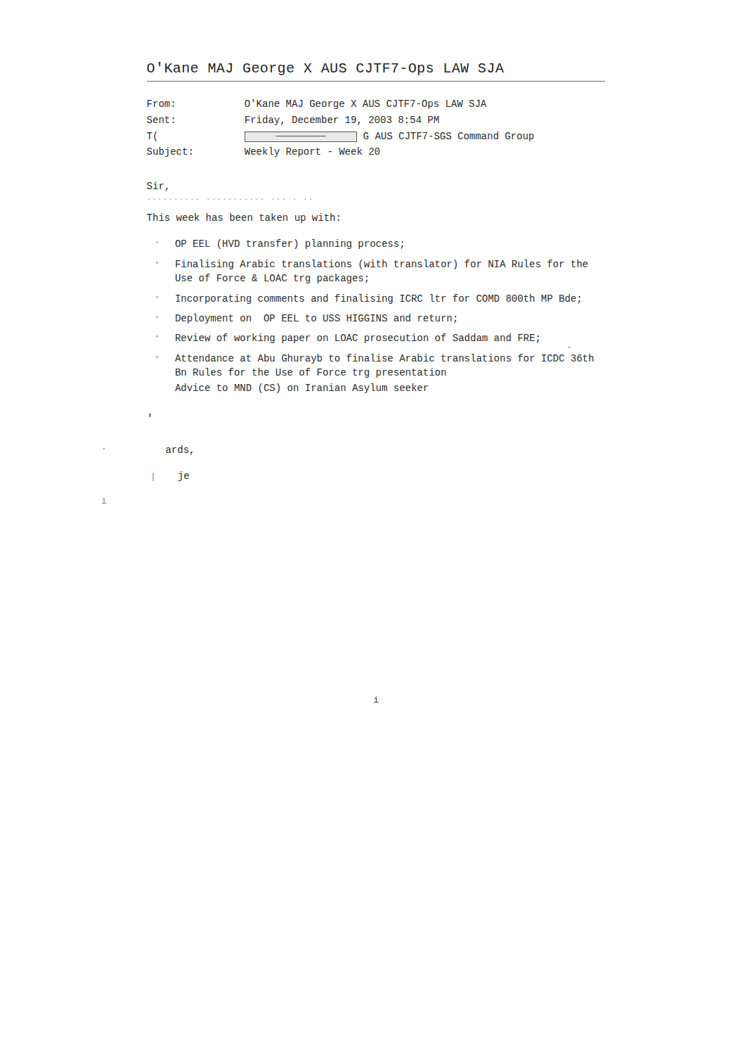O'Kane MAJ George X AUS CJTF7-Ops LAW SJA
| From: | O'Kane MAJ George X AUS CJTF7-Ops LAW SJA |
| Sent: | Friday, December 19, 2003 8:54 PM |
| T( | G AUS CJTF7-SGS Command Group |
| Subject: | Weekly Report - Week 20 |
Sir,
.......... ........... ... . ..
This week has been taken up with:
OP EEL (HVD transfer) planning process;
Finalising Arabic translations (with translator) for NIA Rules for the Use of Force & LOAC trg packages;
Incorporating comments and finalising ICRC ltr for COMD 800th MP Bde;
Deployment on OP EEL to USS HIGGINS and return;
Review of working paper on LOAC prosecution of Saddam and FRE;
Attendance at Abu Ghurayb to finalise Arabic translations for ICDC 36th Bn Rules for the Use of Force trg presentation Advice to MND (CS) on Iranian Asylum seeker
'
ards,
| je
. . i
i